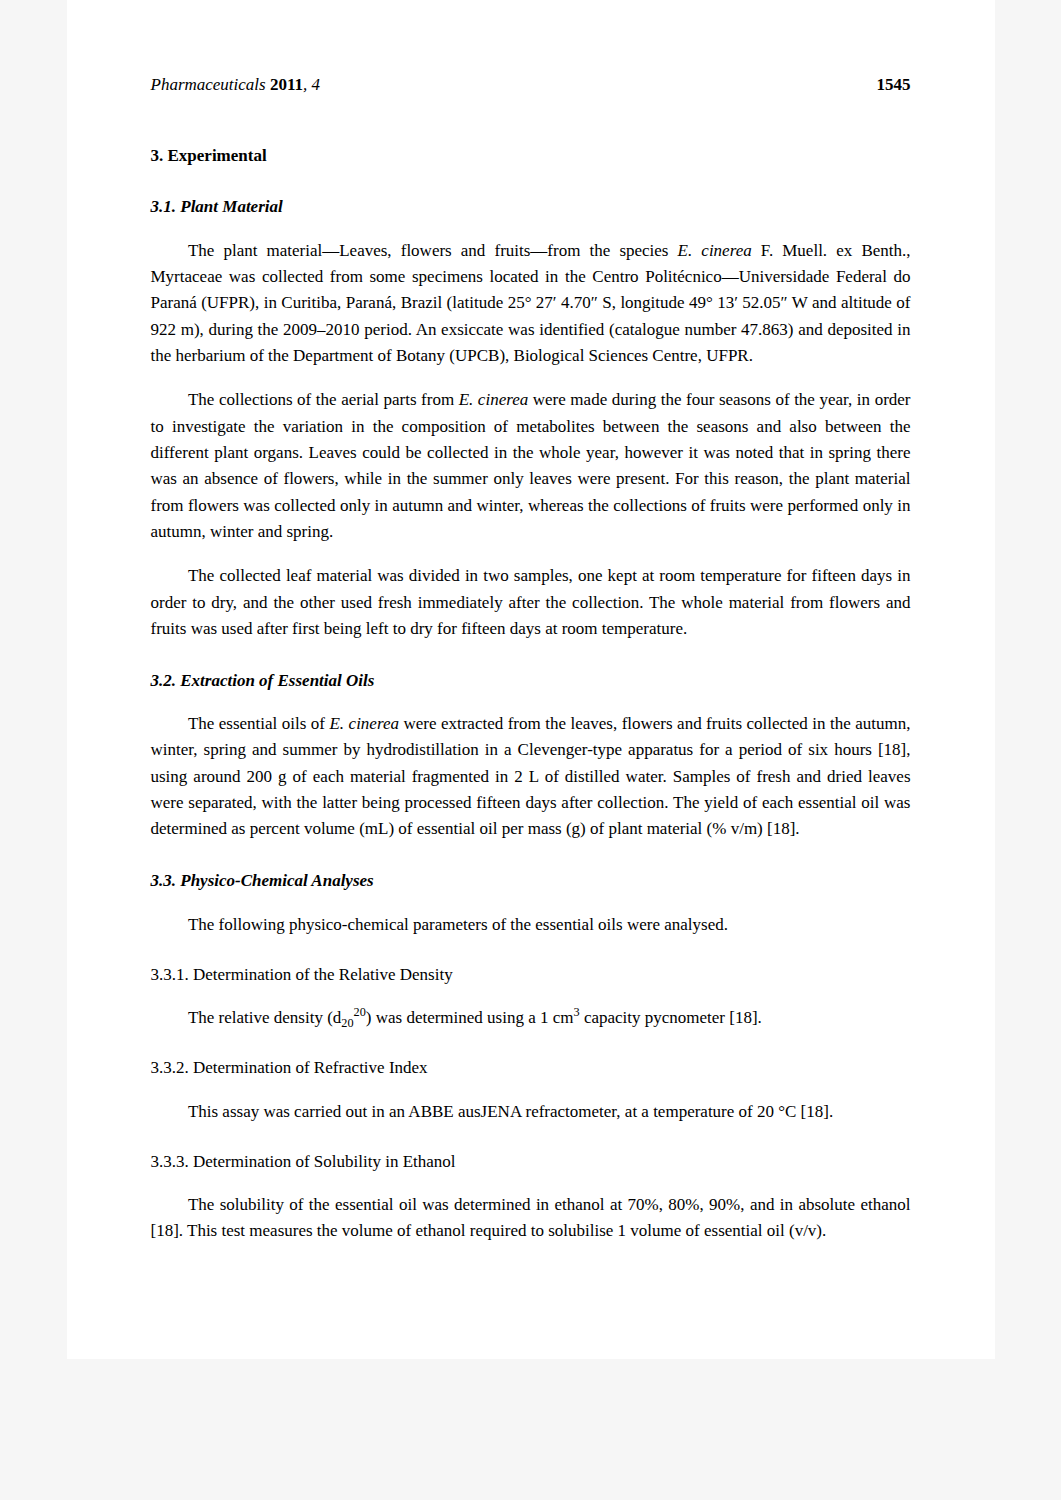Pharmaceuticals 2011, 4 1545
3. Experimental
3.1. Plant Material
The plant material—Leaves, flowers and fruits—from the species E. cinerea F. Muell. ex Benth., Myrtaceae was collected from some specimens located in the Centro Politécnico—Universidade Federal do Paraná (UFPR), in Curitiba, Paraná, Brazil (latitude 25° 27′ 4.70″ S, longitude 49° 13′ 52.05″ W and altitude of 922 m), during the 2009–2010 period. An exsiccate was identified (catalogue number 47.863) and deposited in the herbarium of the Department of Botany (UPCB), Biological Sciences Centre, UFPR.
The collections of the aerial parts from E. cinerea were made during the four seasons of the year, in order to investigate the variation in the composition of metabolites between the seasons and also between the different plant organs. Leaves could be collected in the whole year, however it was noted that in spring there was an absence of flowers, while in the summer only leaves were present. For this reason, the plant material from flowers was collected only in autumn and winter, whereas the collections of fruits were performed only in autumn, winter and spring.
The collected leaf material was divided in two samples, one kept at room temperature for fifteen days in order to dry, and the other used fresh immediately after the collection. The whole material from flowers and fruits was used after first being left to dry for fifteen days at room temperature.
3.2. Extraction of Essential Oils
The essential oils of E. cinerea were extracted from the leaves, flowers and fruits collected in the autumn, winter, spring and summer by hydrodistillation in a Clevenger-type apparatus for a period of six hours [18], using around 200 g of each material fragmented in 2 L of distilled water. Samples of fresh and dried leaves were separated, with the latter being processed fifteen days after collection. The yield of each essential oil was determined as percent volume (mL) of essential oil per mass (g) of plant material (% v/m) [18].
3.3. Physico-Chemical Analyses
The following physico-chemical parameters of the essential oils were analysed.
3.3.1. Determination of the Relative Density
The relative density (d2020) was determined using a 1 cm3 capacity pycnometer [18].
3.3.2. Determination of Refractive Index
This assay was carried out in an ABBE ausJENA refractometer, at a temperature of 20 °C [18].
3.3.3. Determination of Solubility in Ethanol
The solubility of the essential oil was determined in ethanol at 70%, 80%, 90%, and in absolute ethanol [18]. This test measures the volume of ethanol required to solubilise 1 volume of essential oil (v/v).